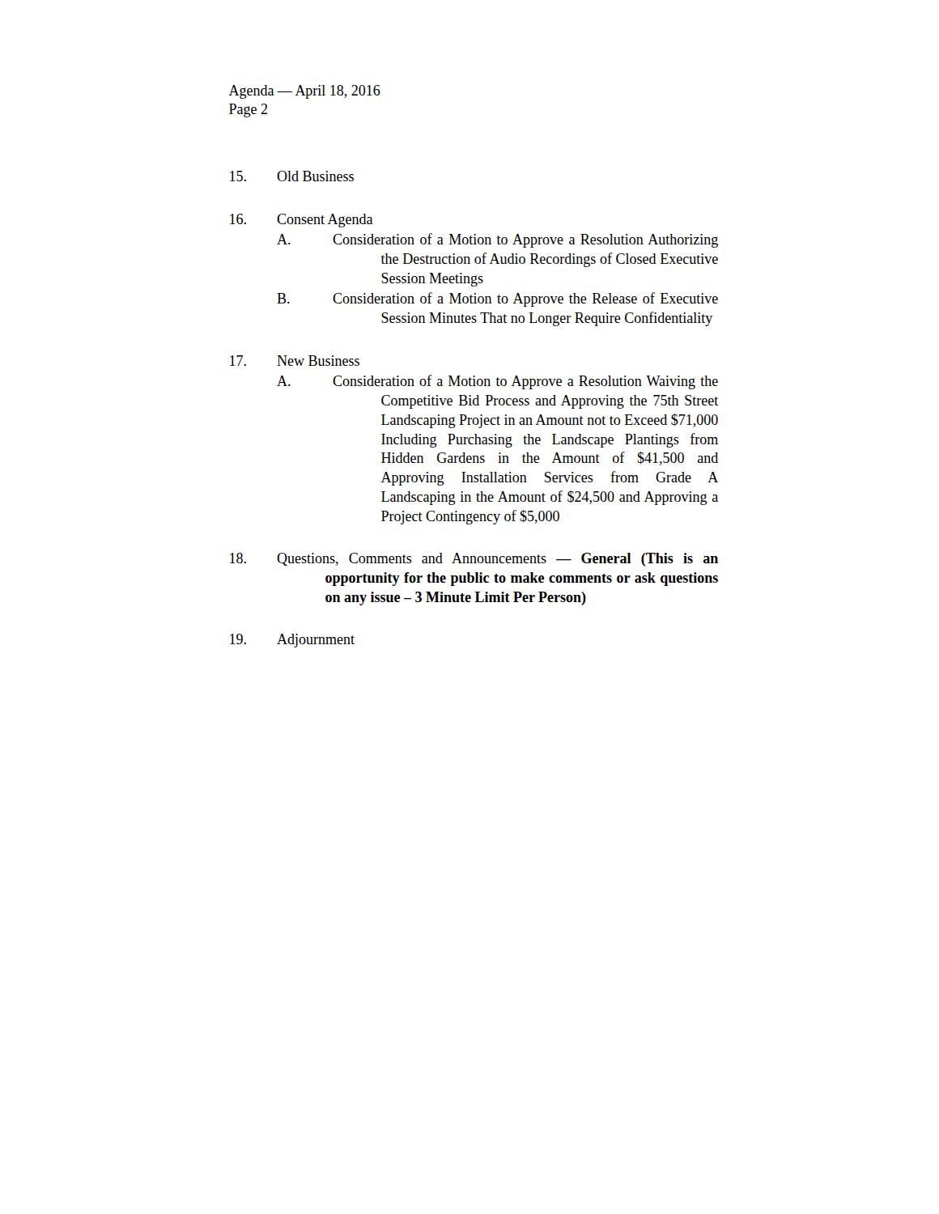Agenda — April 18, 2016
Page 2
15.
Old Business
16.
Consent Agenda
A.
Consideration of a Motion to Approve a Resolution Authorizing the Destruction of Audio Recordings of Closed Executive Session Meetings
B.
Consideration of a Motion to Approve the Release of Executive Session Minutes That no Longer Require Confidentiality
17.
New Business
A.
Consideration of a Motion to Approve a Resolution Waiving the Competitive Bid Process and Approving the 75th Street Landscaping Project in an Amount not to Exceed $71,000 Including Purchasing the Landscape Plantings from Hidden Gardens in the Amount of $41,500 and Approving Installation Services from Grade A Landscaping in the Amount of $24,500 and Approving a Project Contingency of $5,000
18.
Questions, Comments and Announcements — General (This is an opportunity for the public to make comments or ask questions on any issue – 3 Minute Limit Per Person)
19.
Adjournment